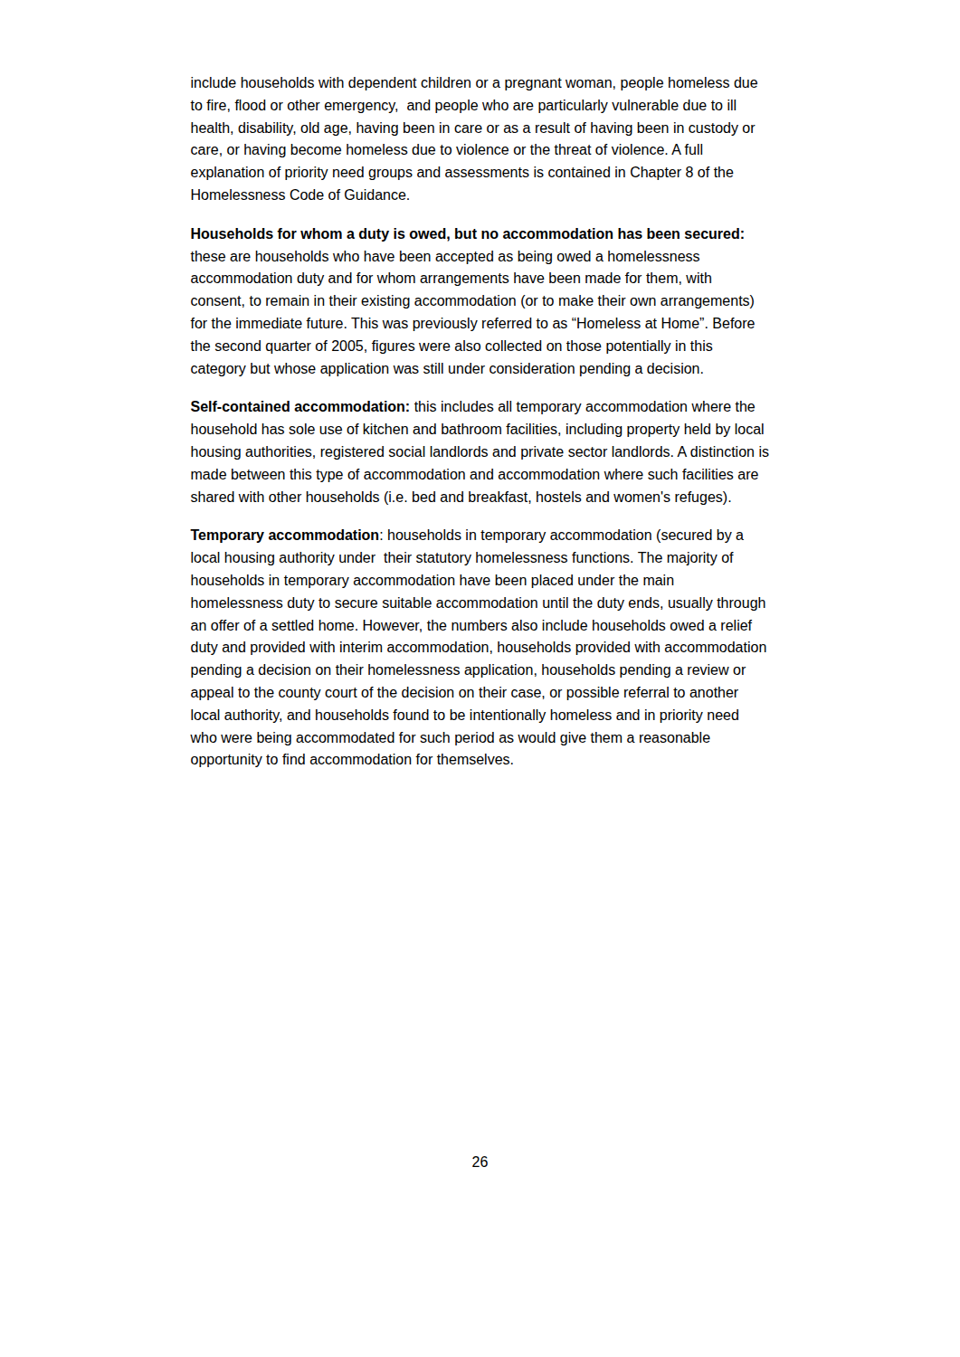include households with dependent children or a pregnant woman, people homeless due to fire, flood or other emergency, and people who are particularly vulnerable due to ill health, disability, old age, having been in care or as a result of having been in custody or care, or having become homeless due to violence or the threat of violence. A full explanation of priority need groups and assessments is contained in Chapter 8 of the Homelessness Code of Guidance.
Households for whom a duty is owed, but no accommodation has been secured: these are households who have been accepted as being owed a homelessness accommodation duty and for whom arrangements have been made for them, with consent, to remain in their existing accommodation (or to make their own arrangements) for the immediate future. This was previously referred to as “Homeless at Home”. Before the second quarter of 2005, figures were also collected on those potentially in this category but whose application was still under consideration pending a decision.
Self-contained accommodation: this includes all temporary accommodation where the household has sole use of kitchen and bathroom facilities, including property held by local housing authorities, registered social landlords and private sector landlords. A distinction is made between this type of accommodation and accommodation where such facilities are shared with other households (i.e. bed and breakfast, hostels and women's refuges).
Temporary accommodation: households in temporary accommodation (secured by a local housing authority under their statutory homelessness functions. The majority of households in temporary accommodation have been placed under the main homelessness duty to secure suitable accommodation until the duty ends, usually through an offer of a settled home. However, the numbers also include households owed a relief duty and provided with interim accommodation, households provided with accommodation pending a decision on their homelessness application, households pending a review or appeal to the county court of the decision on their case, or possible referral to another local authority, and households found to be intentionally homeless and in priority need who were being accommodated for such period as would give them a reasonable opportunity to find accommodation for themselves.
26